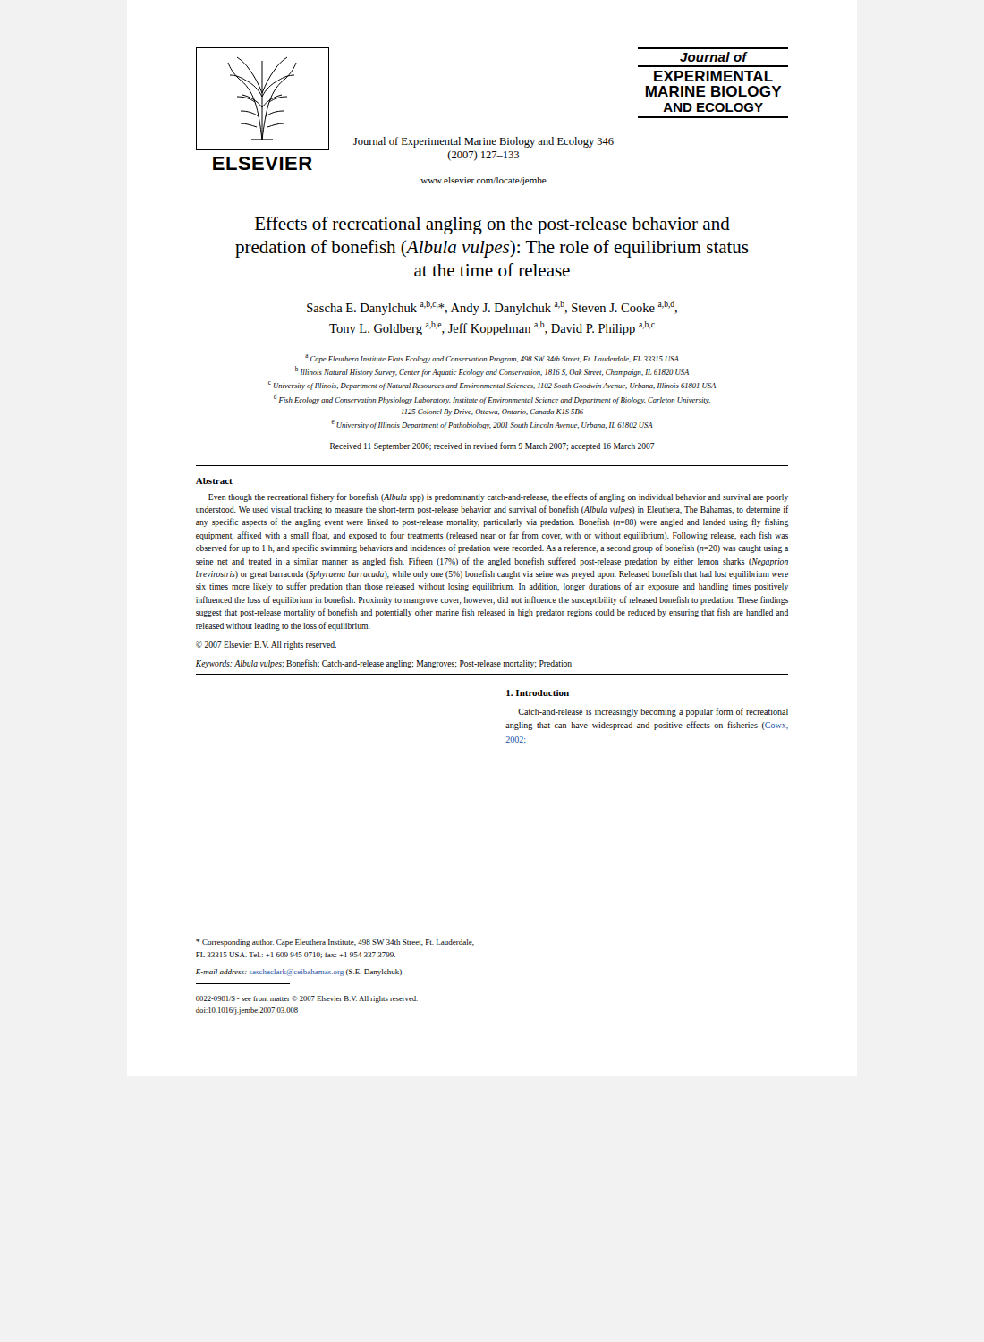ELSEVIER
Journal of Experimental Marine Biology and Ecology 346 (2007) 127–133
www.elsevier.com/locate/jembe
Journal of
EXPERIMENTAL
MARINE BIOLOGY
AND ECOLOGY
Effects of recreational angling on the post-release behavior and
predation of bonefish (Albula vulpes): The role of equilibrium status
at the time of release
Sascha E. Danylchuk a,b,c,*, Andy J. Danylchuk a,b, Steven J. Cooke a,b,d,
Tony L. Goldberg a,b,e, Jeff Koppelman a,b, David P. Philipp a,b,c
a Cape Eleuthera Institute Flats Ecology and Conservation Program, 498 SW 34th Street, Ft. Lauderdale, FL 33315 USA
b Illinois Natural History Survey, Center for Aquatic Ecology and Conservation, 1816 S, Oak Street, Champaign, IL 61820 USA
c University of Illinois, Department of Natural Resources and Environmental Sciences, 1102 South Goodwin Avenue, Urbana, Illinois 61801 USA
d Fish Ecology and Conservation Physiology Laboratory, Institute of Environmental Science and Department of Biology, Carleton University,
1125 Colonel By Drive, Ottawa, Ontario, Canada K1S 5B6
e University of Illinois Department of Pathobiology, 2001 South Lincoln Avenue, Urbana, IL 61802 USA
Received 11 September 2006; received in revised form 9 March 2007; accepted 16 March 2007
Abstract
Even though the recreational fishery for bonefish (Albula spp) is predominantly catch-and-release, the effects of angling on individual behavior and survival are poorly understood. We used visual tracking to measure the short-term post-release behavior and survival of bonefish (Albula vulpes) in Eleuthera, The Bahamas, to determine if any specific aspects of the angling event were linked to post-release mortality, particularly via predation. Bonefish (n=88) were angled and landed using fly fishing equipment, affixed with a small float, and exposed to four treatments (released near or far from cover, with or without equilibrium). Following release, each fish was observed for up to 1 h, and specific swimming behaviors and incidences of predation were recorded. As a reference, a second group of bonefish (n=20) was caught using a seine net and treated in a similar manner as angled fish. Fifteen (17%) of the angled bonefish suffered post-release predation by either lemon sharks (Negaprion brevirostris) or great barracuda (Sphyraena barracuda), while only one (5%) bonefish caught via seine was preyed upon. Released bonefish that had lost equilibrium were six times more likely to suffer predation than those released without losing equilibrium. In addition, longer durations of air exposure and handling times positively influenced the loss of equilibrium in bonefish. Proximity to mangrove cover, however, did not influence the susceptibility of released bonefish to predation. These findings suggest that post-release mortality of bonefish and potentially other marine fish released in high predator regions could be reduced by ensuring that fish are handled and released without leading to the loss of equilibrium.
© 2007 Elsevier B.V. All rights reserved.
Keywords: Albula vulpes; Bonefish; Catch-and-release angling; Mangroves; Post-release mortality; Predation
* Corresponding author. Cape Eleuthera Institute, 498 SW 34th Street, Ft. Lauderdale, FL 33315 USA. Tel.: +1 609 945 0710; fax: +1 954 337 3799.
E-mail address: saschaclark@ceibahamas.org (S.E. Danylchuk).
0022-0981/$ - see front matter © 2007 Elsevier B.V. All rights reserved. doi:10.1016/j.jembe.2007.03.008
1. Introduction
Catch-and-release is increasingly becoming a popular form of recreational angling that can have widespread and positive effects on fisheries (Cowx, 2002;